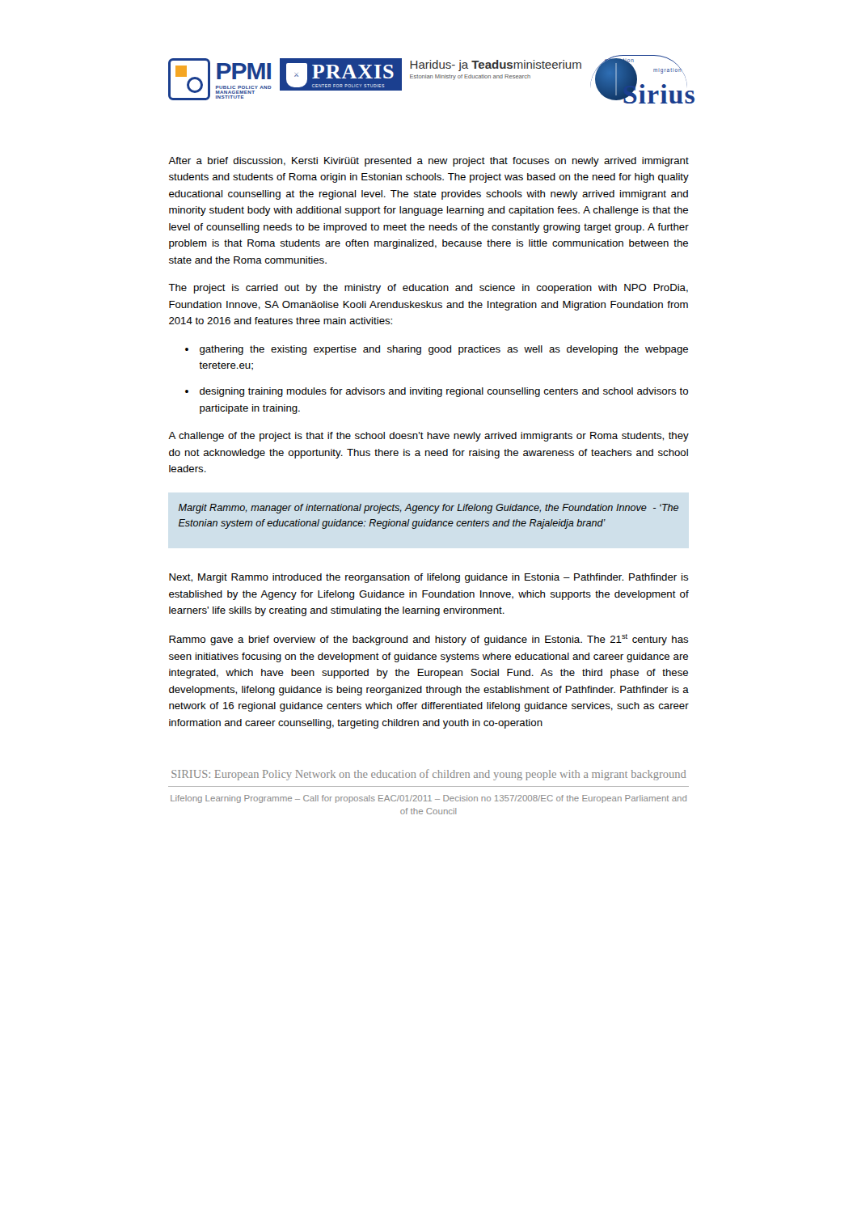PPMI
PUBLIC POLICY AND MANAGEMENT INSTITUTE
⚔
PRAXIS
CENTER FOR POLICY STUDIES
Haridus- ja Teadusministeerium
Estonian Ministry of Education and Research
education migration
Sirius
After a brief discussion, Kersti Kivirüüt presented a new project that focuses on newly arrived immigrant students and students of Roma origin in Estonian schools. The project was based on the need for high quality educational counselling at the regional level. The state provides schools with newly arrived immigrant and minority student body with additional support for language learning and capitation fees. A challenge is that the level of counselling needs to be improved to meet the needs of the constantly growing target group. A further problem is that Roma students are often marginalized, because there is little communication between the state and the Roma communities.
The project is carried out by the ministry of education and science in cooperation with NPO ProDia, Foundation Innove, SA Omanäolise Kooli Arenduskeskus and the Integration and Migration Foundation from 2014 to 2016 and features three main activities:
gathering the existing expertise and sharing good practices as well as developing the webpage teretere.eu;
designing training modules for advisors and inviting regional counselling centers and school advisors to participate in training.
A challenge of the project is that if the school doesn't have newly arrived immigrants or Roma students, they do not acknowledge the opportunity. Thus there is a need for raising the awareness of teachers and school leaders.
Margit Rammo, manager of international projects, Agency for Lifelong Guidance, the Foundation Innove - ‘The Estonian system of educational guidance: Regional guidance centers and the Rajaleidja brand’
Next, Margit Rammo introduced the reorgansation of lifelong guidance in Estonia – Pathfinder. Pathfinder is established by the Agency for Lifelong Guidance in Foundation Innove, which supports the development of learners' life skills by creating and stimulating the learning environment.
Rammo gave a brief overview of the background and history of guidance in Estonia. The 21st century has seen initiatives focusing on the development of guidance systems where educational and career guidance are integrated, which have been supported by the European Social Fund. As the third phase of these developments, lifelong guidance is being reorganized through the establishment of Pathfinder. Pathfinder is a network of 16 regional guidance centers which offer differentiated lifelong guidance services, such as career information and career counselling, targeting children and youth in co-operation
SIRIUS: European Policy Network on the education of children and young people with a migrant background
Lifelong Learning Programme – Call for proposals EAC/01/2011 – Decision no 1357/2008/EC of the European Parliament and of the Council